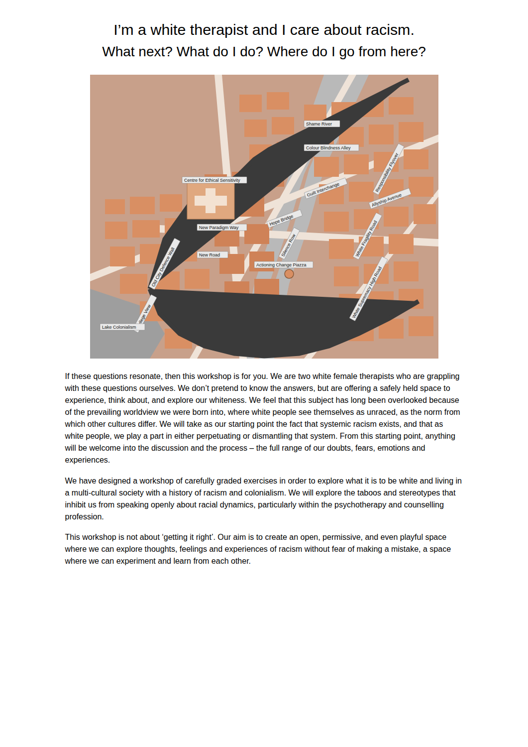I’m a white therapist and I care about racism.
What next? What do I do? Where do I go from here?
Shame River Colour Blindness Alley Responsibility Flyover Guilt Interchange Allyship Avenue White Fragility Road Hope Bridge New Paradigm Way Silence Row New Road Actioning Change Piazza White Supremacy High Road Centre for Ethical Sensitivity Old City Defence Wall Privilege View Lake Colonialism
If these questions resonate, then this workshop is for you. We are two white female therapists who are grappling with these questions ourselves. We don’t pretend to know the answers, but are offering a safely held space to experience, think about, and explore our whiteness. We feel that this subject has long been overlooked because of the prevailing worldview we were born into, where white people see themselves as unraced, as the norm from which other cultures differ. We will take as our starting point the fact that systemic racism exists, and that as white people, we play a part in either perpetuating or dismantling that system. From this starting point, anything will be welcome into the discussion and the process – the full range of our doubts, fears, emotions and experiences.
We have designed a workshop of carefully graded exercises in order to explore what it is to be white and living in a multi-cultural society with a history of racism and colonialism. We will explore the taboos and stereotypes that inhibit us from speaking openly about racial dynamics, particularly within the psychotherapy and counselling profession.
This workshop is not about ‘getting it right’. Our aim is to create an open, permissive, and even playful space where we can explore thoughts, feelings and experiences of racism without fear of making a mistake, a space where we can experiment and learn from each other.